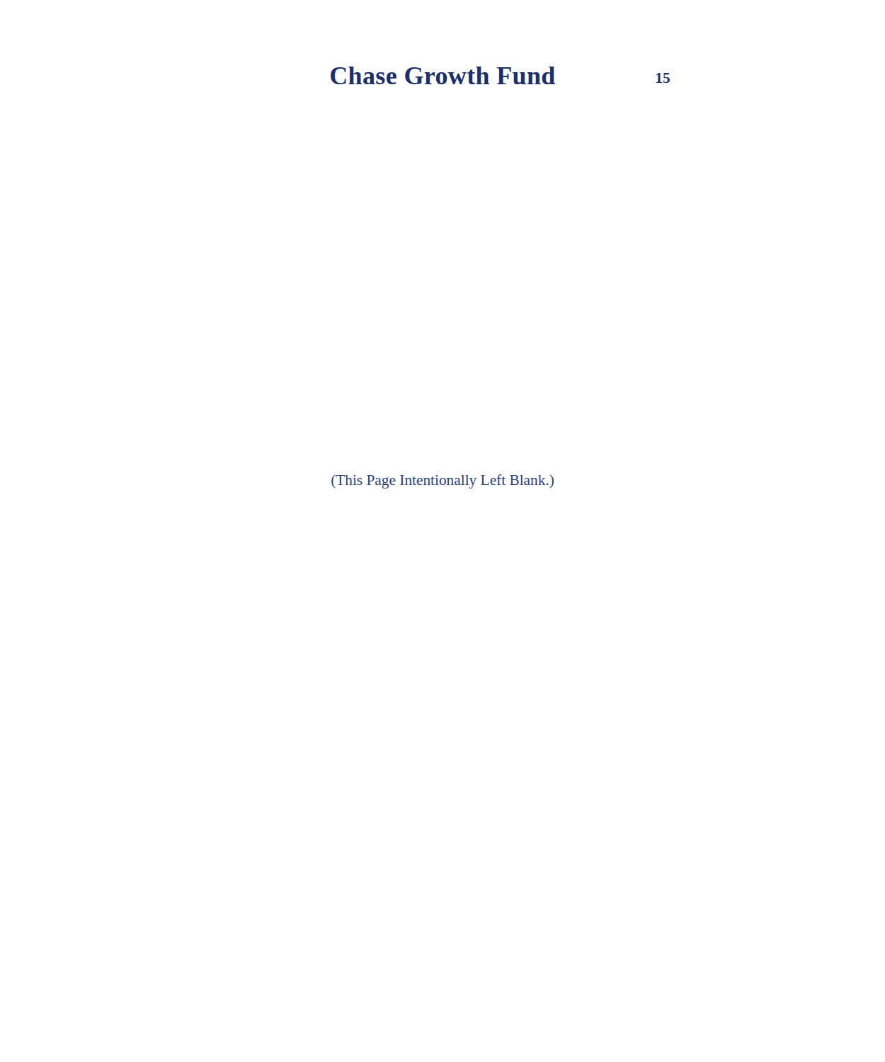Chase Growth Fund
15
(This Page Intentionally Left Blank.)